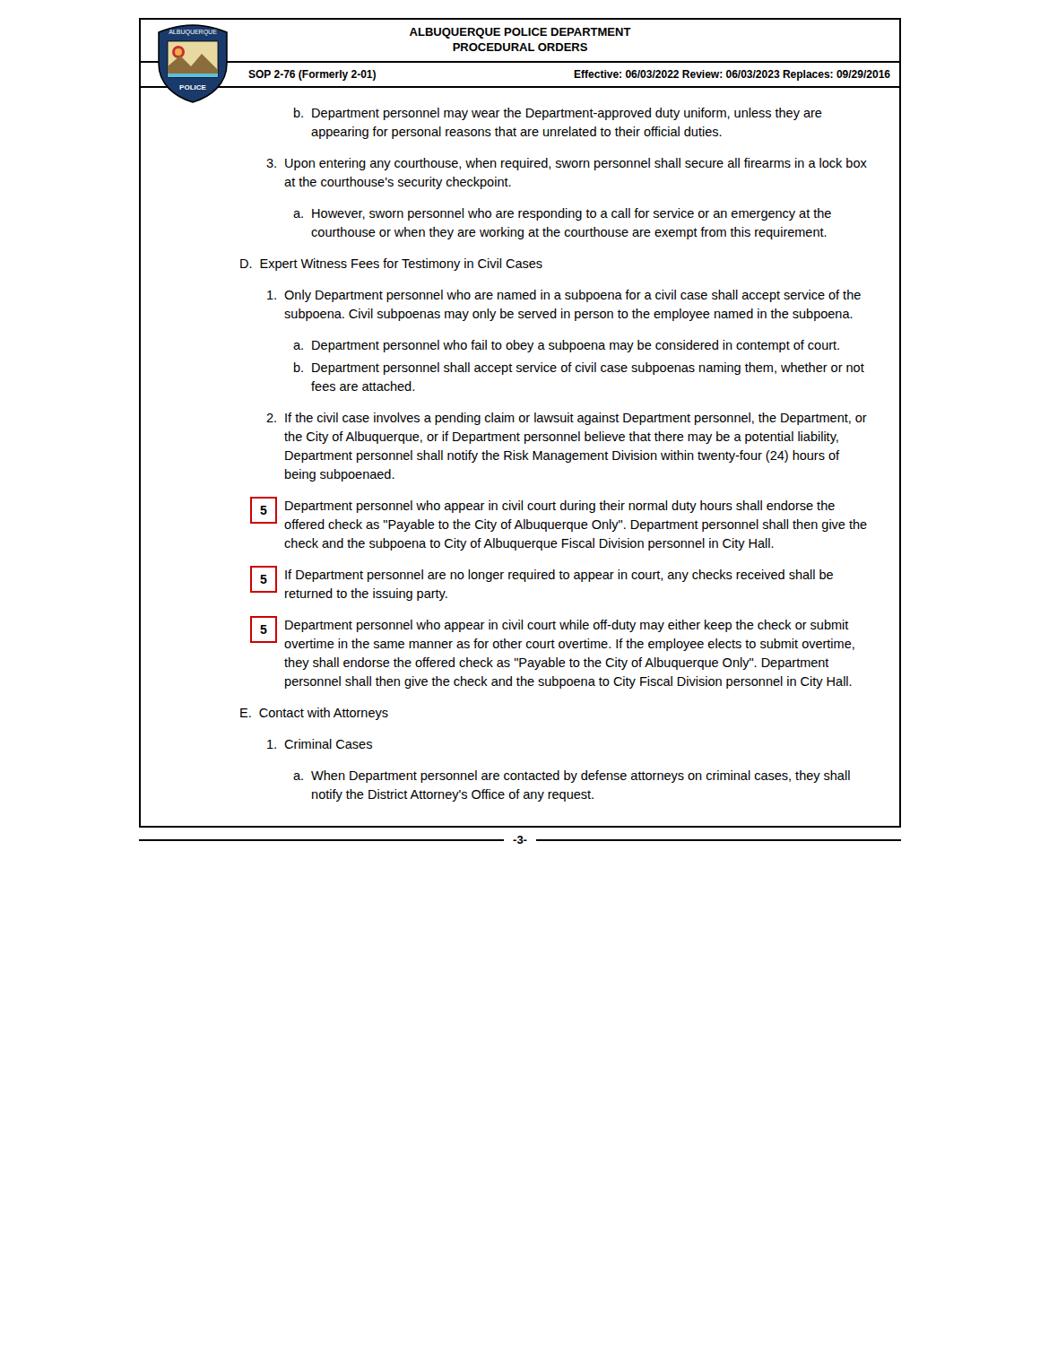ALBUQUERQUE POLICE
ALBUQUERQUE POLICE DEPARTMENT
PROCEDURAL ORDERS
SOP 2-76 (Formerly 2-01) Effective: 06/03/2022 Review: 06/03/2023 Replaces: 09/29/2016
b.
Department personnel may wear the Department-approved duty uniform, unless they are appearing for personal reasons that are unrelated to their official duties.
3.
Upon entering any courthouse, when required, sworn personnel shall secure all firearms in a lock box at the courthouse's security checkpoint.
a.
However, sworn personnel who are responding to a call for service or an emergency at the courthouse or when they are working at the courthouse are exempt from this requirement.
D.
Expert Witness Fees for Testimony in Civil Cases
1.
Only Department personnel who are named in a subpoena for a civil case shall accept service of the subpoena. Civil subpoenas may only be served in person to the employee named in the subpoena.
a.
Department personnel who fail to obey a subpoena may be considered in contempt of court.
b.
Department personnel shall accept service of civil case subpoenas naming them, whether or not fees are attached.
2.
If the civil case involves a pending claim or lawsuit against Department personnel, the Department, or the City of Albuquerque, or if Department personnel believe that there may be a potential liability, Department personnel shall notify the Risk Management Division within twenty-four (24) hours of being subpoenaed.
5
3.
Department personnel who appear in civil court during their normal duty hours shall endorse the offered check as "Payable to the City of Albuquerque Only". Department personnel shall then give the check and the subpoena to City of Albuquerque Fiscal Division personnel in City Hall.
5
4.
If Department personnel are no longer required to appear in court, any checks received shall be returned to the issuing party.
5
5.
Department personnel who appear in civil court while off-duty may either keep the check or submit overtime in the same manner as for other court overtime. If the employee elects to submit overtime, they shall endorse the offered check as "Payable to the City of Albuquerque Only". Department personnel shall then give the check and the subpoena to City Fiscal Division personnel in City Hall.
E.
Contact with Attorneys
1.
Criminal Cases
a.
When Department personnel are contacted by defense attorneys on criminal cases, they shall notify the District Attorney's Office of any request.
-3-